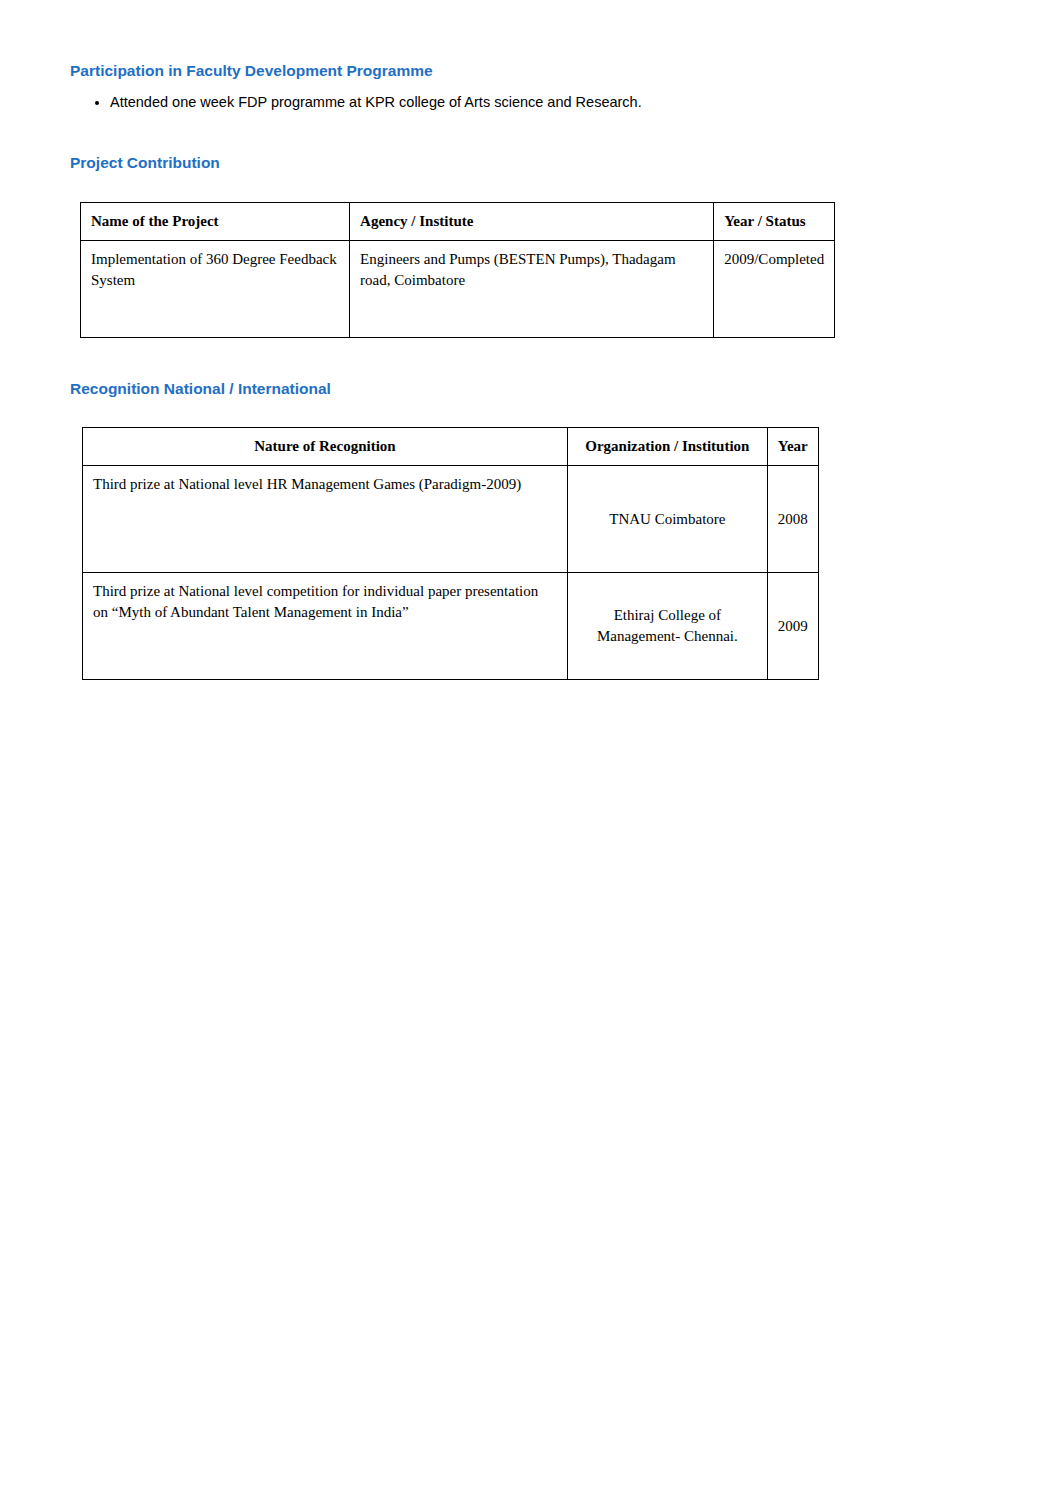Participation in Faculty Development Programme
Attended one week FDP programme at KPR college of Arts science and Research.
Project Contribution
| Name of the Project | Agency / Institute | Year / Status |
| --- | --- | --- |
| Implementation of 360 Degree Feedback System | Engineers and Pumps (BESTEN Pumps), Thadagam road, Coimbatore | 2009/Completed |
Recognition National / International
| Nature of Recognition | Organization / Institution | Year |
| --- | --- | --- |
| Third prize at National level HR Management Games (Paradigm-2009) | TNAU Coimbatore | 2008 |
| Third prize at National level competition for individual paper presentation on “Myth of Abundant Talent Management in India” | Ethiraj College of Management- Chennai. | 2009 |